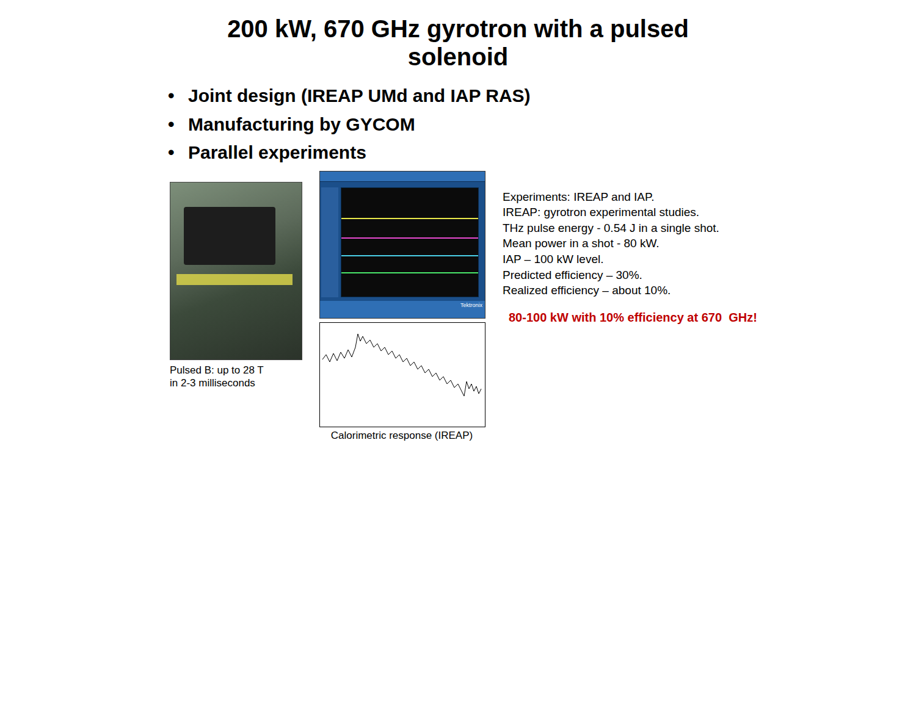200 kW, 670 GHz gyrotron with a pulsed solenoid
Joint design (IREAP UMd and IAP RAS)
Manufacturing by GYCOM
Parallel experiments
Pulsed B: up to 28 T
in 2-3 milliseconds
Tektronix
Calorimetric response (IREAP)
Experiments: IREAP and IAP.
IREAP: gyrotron experimental studies.
THz pulse energy - 0.54 J in a single shot.
Mean power in a shot - 80 kW.
IAP – 100 kW level.
Predicted efficiency – 30%.
Realized efficiency – about 10%.
80-100 kW with 10% efficiency at 670 GHz!